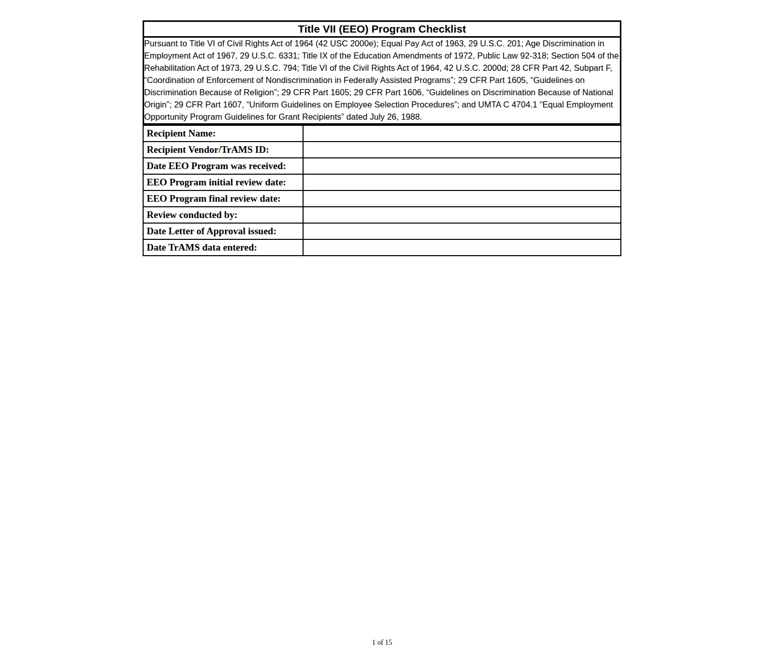| Title VII (EEO) Program Checklist |
| Pursuant to Title VI of Civil Rights Act of 1964 (42 USC 2000e); Equal Pay Act of 1963, 29 U.S.C. 201; Age Discrimination in Employment Act of 1967, 29 U.S.C. 6331; Title IX of the Education Amendments of 1972, Public Law 92-318; Section 504 of the Rehabilitation Act of 1973, 29 U.S.C. 794; Title VI of the Civil Rights Act of 1964, 42 U.S.C. 2000d; 28 CFR Part 42, Subpart F, “Coordination of Enforcement of Nondiscrimination in Federally Assisted Programs”; 29 CFR Part 1605, “Guidelines on Discrimination Because of Religion”; 29 CFR Part 1605; 29 CFR Part 1606, “Guidelines on Discrimination Because of National Origin”; 29 CFR Part 1607, “Uniform Guidelines on Employee Selection Procedures”; and UMTA C 4704.1 “Equal Employment Opportunity Program Guidelines for Grant Recipients” dated July 26, 1988. |
| Recipient Name: | |
| Recipient Vendor/TrAMS ID: | |
| Date EEO Program was received: | |
| EEO Program initial review date: | |
| EEO Program final review date: | |
| Review conducted by: | |
| Date Letter of Approval issued: | |
| Date TrAMS data entered: | |
1 of 15